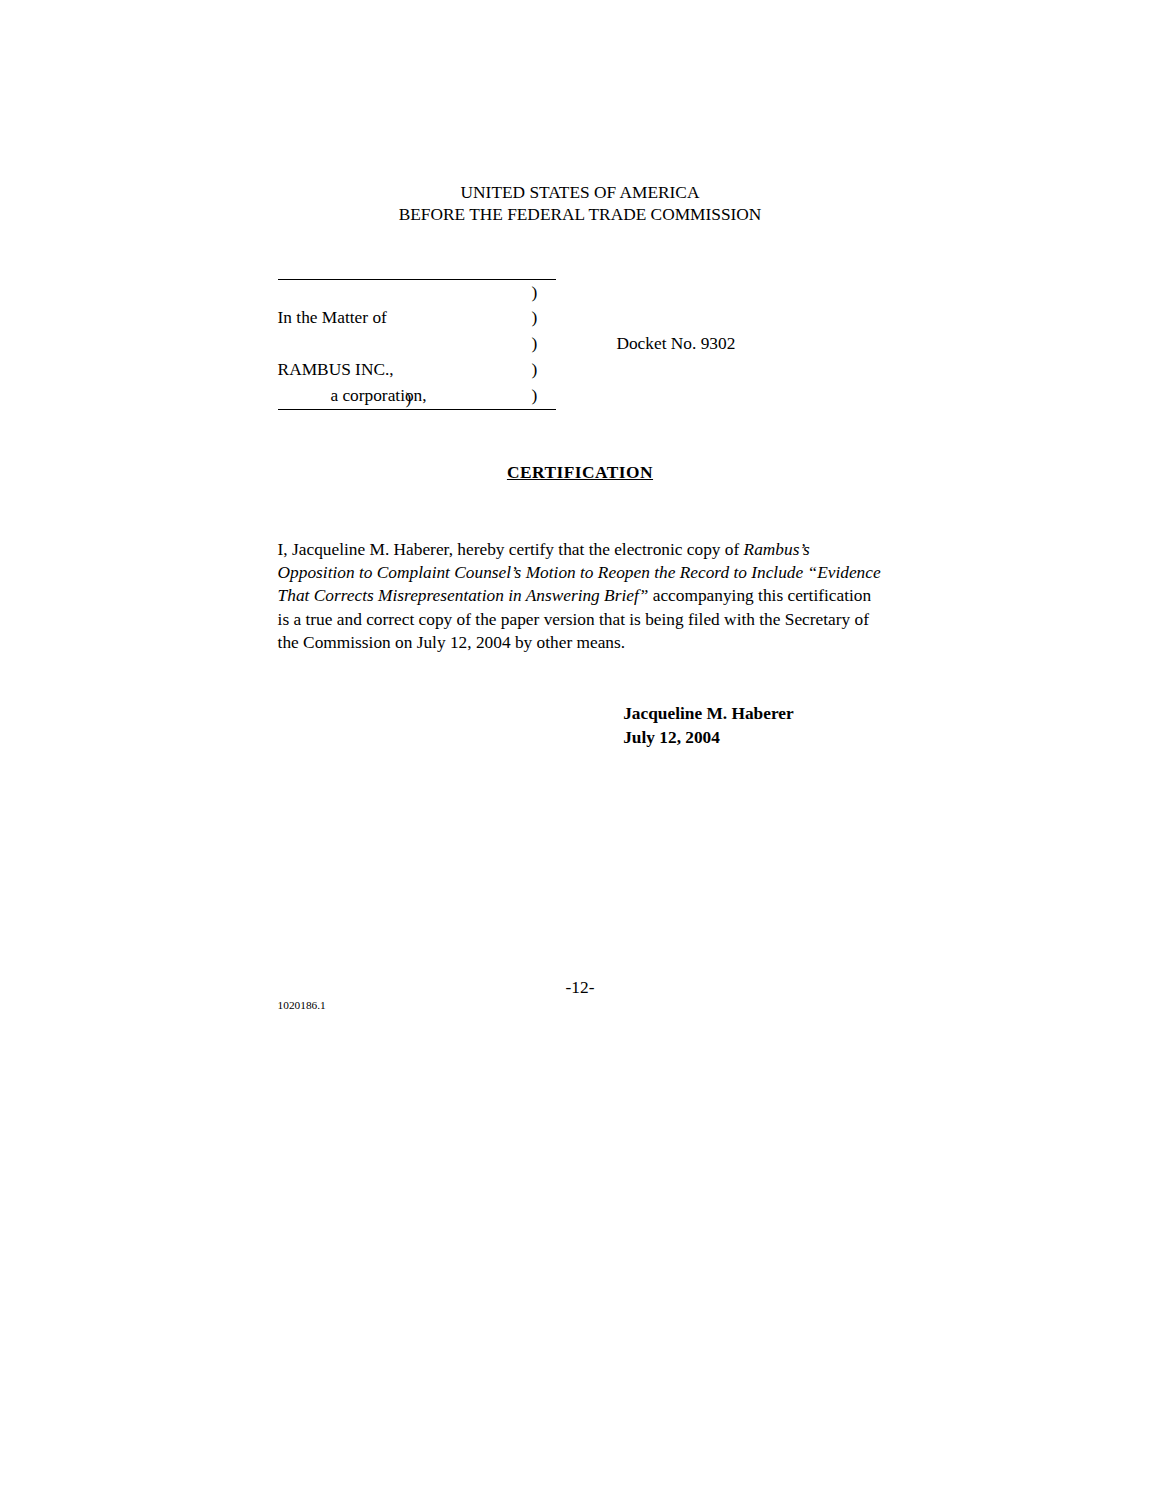UNITED STATES OF AMERICA BEFORE THE FEDERAL TRADE COMMISSION
| | ) | |
| In the Matter of | ) | |
| | ) | Docket No. 9302 |
| RAMBUS INC., | ) | |
| a corporation, | ) | |
)
CERTIFICATION
I, Jacqueline M. Haberer, hereby certify that the electronic copy of Rambus’s Opposition to Complaint Counsel’s Motion to Reopen the Record to Include “Evidence That Corrects Misrepresentation in Answering Brief” accompanying this certification is a true and correct copy of the paper version that is being filed with the Secretary of the Commission on July 12, 2004 by other means.
Jacqueline M. Haberer
July 12, 2004
-12-
1020186.1